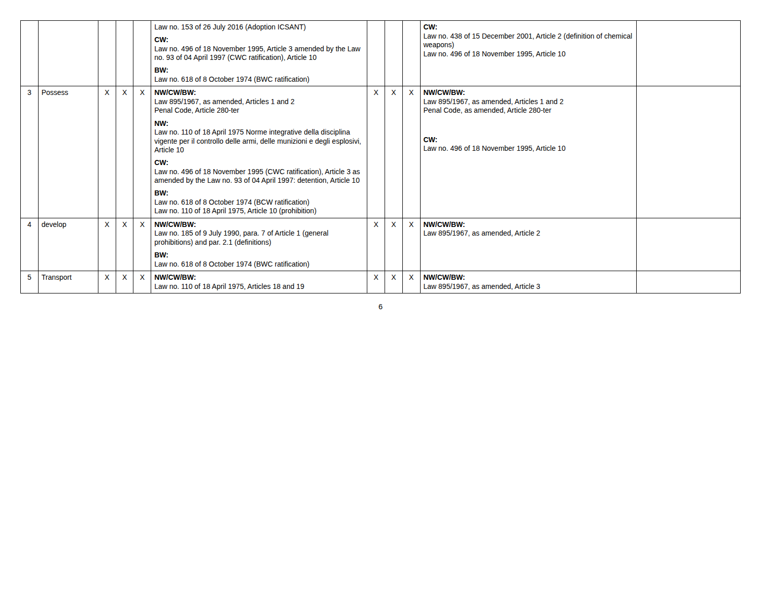| | | | | | Law no. 153 of 26 July 2016 (Adoption ICSANT) CW: Law no. 496 of 18 November 1995, Article 3 amended by the Law no. 93 of 04 April 1997 (CWC ratification), Article 10 BW: Law no. 618 of 8 October 1974 (BWC ratification) | | | | CW: Law no. 438 of 15 December 2001, Article 2 (definition of chemical weapons) Law no. 496 of 18 November 1995, Article 10 | |
| 3 | Possess | X | X | X | NW/CW/BW: Law 895/1967, as amended, Articles 1 and 2 Penal Code, Article 280-ter NW: Law no. 110 of 18 April 1975 Norme integrative della disciplina vigente per il controllo delle armi, delle munizioni e degli esplosivi, Article 10 CW: Law no. 496 of 18 November 1995 (CWC ratification), Article 3 as amended by the Law no. 93 of 04 April 1997: detention, Article 10 BW: Law no. 618 of 8 October 1974 (BCW ratification) Law no. 110 of 18 April 1975, Article 10 (prohibition) | X | X | X | NW/CW/BW: Law 895/1967, as amended, Articles 1 and 2 Penal Code, as amended, Article 280-ter CW: Law no. 496 of 18 November 1995, Article 10 | |
| 4 | develop | X | X | X | NW/CW/BW: Law no. 185 of 9 July 1990, para. 7 of Article 1 (general prohibitions) and par. 2.1 (definitions) BW: Law no. 618 of 8 October 1974 (BWC ratification) | X | X | X | NW/CW/BW: Law 895/1967, as amended, Article 2 | |
| 5 | Transport | X | X | X | NW/CW/BW: Law no. 110 of 18 April 1975, Articles 18 and 19 | X | X | X | NW/CW/BW: Law 895/1967, as amended, Article 3 | |
6